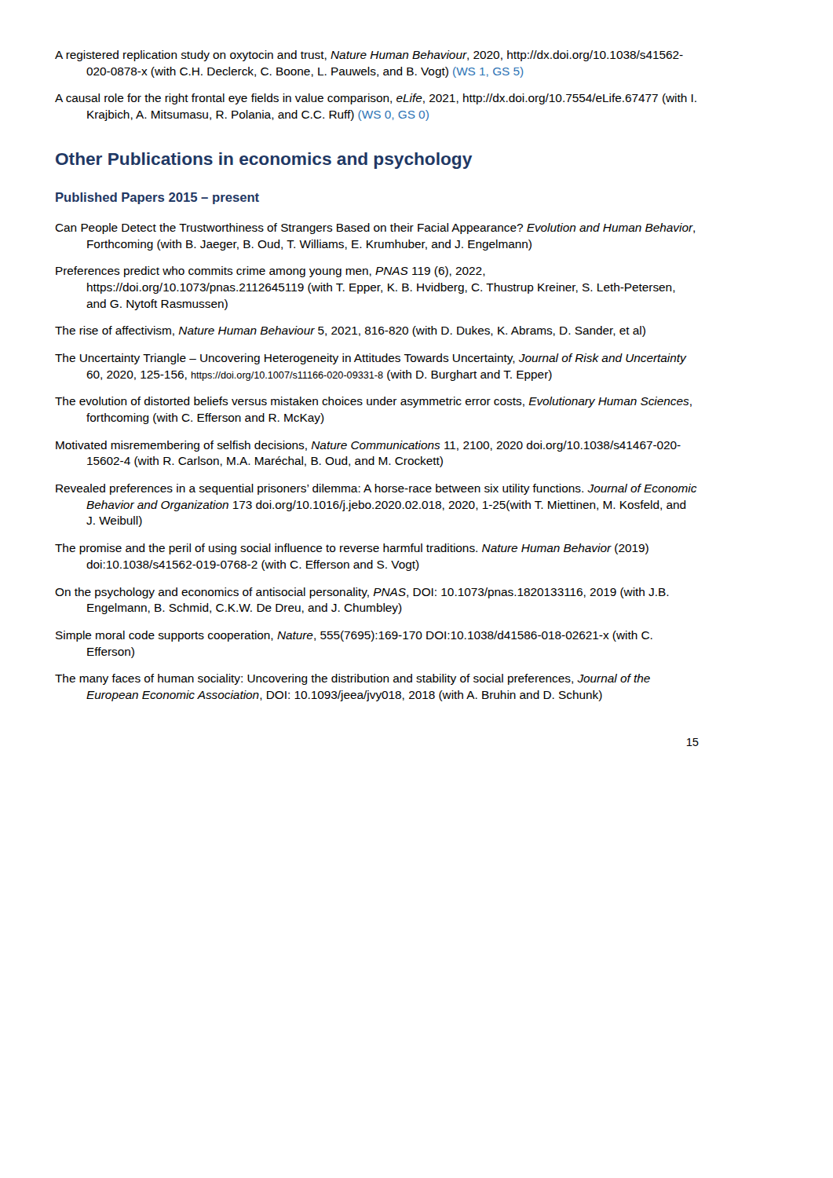A registered replication study on oxytocin and trust, Nature Human Behaviour, 2020, http://dx.doi.org/10.1038/s41562-020-0878-x (with C.H. Declerck, C. Boone, L. Pauwels, and B. Vogt) (WS 1, GS 5)
A causal role for the right frontal eye fields in value comparison, eLife, 2021, http://dx.doi.org/10.7554/eLife.67477 (with I. Krajbich, A. Mitsumasu, R. Polania, and C.C. Ruff) (WS 0, GS 0)
Other Publications in economics and psychology
Published Papers 2015 – present
Can People Detect the Trustworthiness of Strangers Based on their Facial Appearance? Evolution and Human Behavior, Forthcoming (with B. Jaeger, B. Oud, T. Williams, E. Krumhuber, and J. Engelmann)
Preferences predict who commits crime among young men, PNAS 119 (6), 2022, https://doi.org/10.1073/pnas.2112645119 (with T. Epper, K. B. Hvidberg, C. Thustrup Kreiner, S. Leth-Petersen, and G. Nytoft Rasmussen)
The rise of affectivism, Nature Human Behaviour 5, 2021, 816-820 (with D. Dukes, K. Abrams, D. Sander, et al)
The Uncertainty Triangle – Uncovering Heterogeneity in Attitudes Towards Uncertainty, Journal of Risk and Uncertainty 60, 2020, 125-156, https://doi.org/10.1007/s11166-020-09331-8 (with D. Burghart and T. Epper)
The evolution of distorted beliefs versus mistaken choices under asymmetric error costs, Evolutionary Human Sciences, forthcoming (with C. Efferson and R. McKay)
Motivated misremembering of selfish decisions, Nature Communications 11, 2100, 2020 doi.org/10.1038/s41467-020-15602-4 (with R. Carlson, M.A. Maréchal, B. Oud, and M. Crockett)
Revealed preferences in a sequential prisoners’ dilemma: A horse-race between six utility functions. Journal of Economic Behavior and Organization 173 doi.org/10.1016/j.jebo.2020.02.018, 2020, 1-25(with T. Miettinen, M. Kosfeld, and J. Weibull)
The promise and the peril of using social influence to reverse harmful traditions. Nature Human Behavior (2019) doi:10.1038/s41562-019-0768-2 (with C. Efferson and S. Vogt)
On the psychology and economics of antisocial personality, PNAS, DOI: 10.1073/pnas.1820133116, 2019 (with J.B. Engelmann, B. Schmid, C.K.W. De Dreu, and J. Chumbley)
Simple moral code supports cooperation, Nature, 555(7695):169-170 DOI:10.1038/d41586-018-02621-x (with C. Efferson)
The many faces of human sociality: Uncovering the distribution and stability of social preferences, Journal of the European Economic Association, DOI: 10.1093/jeea/jvy018, 2018 (with A. Bruhin and D. Schunk)
15